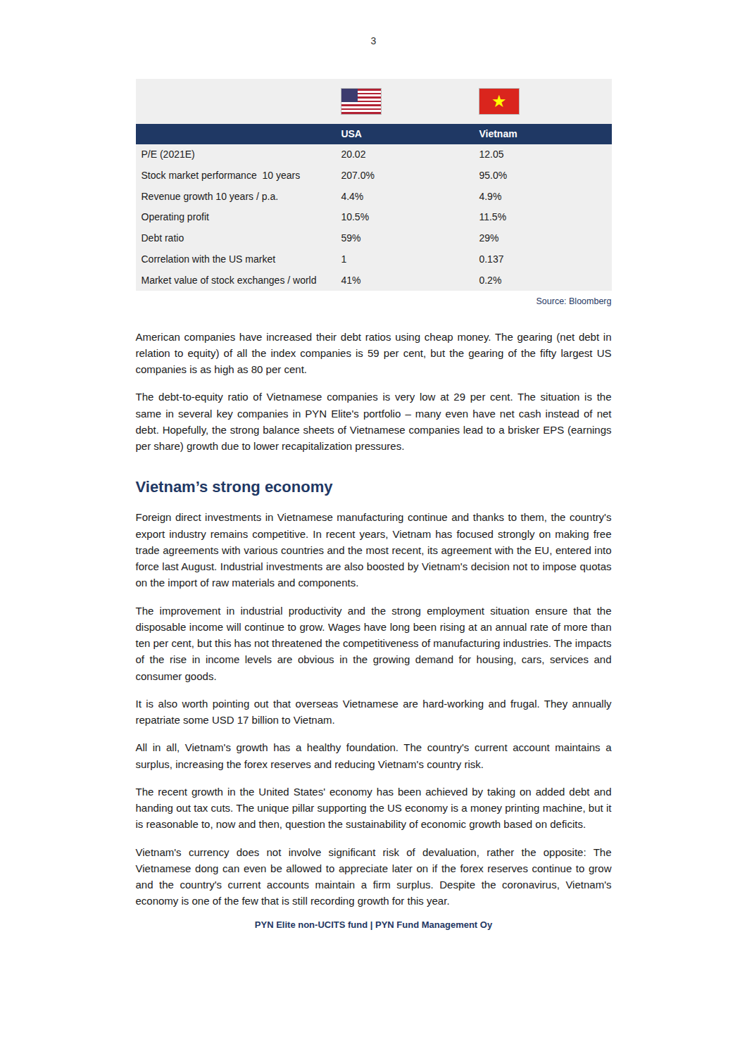3
| | USA | Vietnam |
| P/E (2021E) | 20.02 | 12.05 |
| Stock market performance 10 years | 207.0% | 95.0% |
| Revenue growth 10 years / p.a. | 4.4% | 4.9% |
| Operating profit | 10.5% | 11.5% |
| Debt ratio | 59% | 29% |
| Correlation with the US market | 1 | 0.137 |
| Market value of stock exchanges / world | 41% | 0.2% |
Source: Bloomberg
American companies have increased their debt ratios using cheap money. The gearing (net debt in relation to equity) of all the index companies is 59 per cent, but the gearing of the fifty largest US companies is as high as 80 per cent.
The debt-to-equity ratio of Vietnamese companies is very low at 29 per cent. The situation is the same in several key companies in PYN Elite's portfolio – many even have net cash instead of net debt. Hopefully, the strong balance sheets of Vietnamese companies lead to a brisker EPS (earnings per share) growth due to lower recapitalization pressures.
Vietnam’s strong economy
Foreign direct investments in Vietnamese manufacturing continue and thanks to them, the country's export industry remains competitive. In recent years, Vietnam has focused strongly on making free trade agreements with various countries and the most recent, its agreement with the EU, entered into force last August. Industrial investments are also boosted by Vietnam's decision not to impose quotas on the import of raw materials and components.
The improvement in industrial productivity and the strong employment situation ensure that the disposable income will continue to grow. Wages have long been rising at an annual rate of more than ten per cent, but this has not threatened the competitiveness of manufacturing industries. The impacts of the rise in income levels are obvious in the growing demand for housing, cars, services and consumer goods.
It is also worth pointing out that overseas Vietnamese are hard-working and frugal. They annually repatriate some USD 17 billion to Vietnam.
All in all, Vietnam's growth has a healthy foundation. The country's current account maintains a surplus, increasing the forex reserves and reducing Vietnam's country risk.
The recent growth in the United States' economy has been achieved by taking on added debt and handing out tax cuts. The unique pillar supporting the US economy is a money printing machine, but it is reasonable to, now and then, question the sustainability of economic growth based on deficits.
Vietnam's currency does not involve significant risk of devaluation, rather the opposite: The Vietnamese dong can even be allowed to appreciate later on if the forex reserves continue to grow and the country's current accounts maintain a firm surplus. Despite the coronavirus, Vietnam's economy is one of the few that is still recording growth for this year.
PYN Elite non-UCITS fund | PYN Fund Management Oy